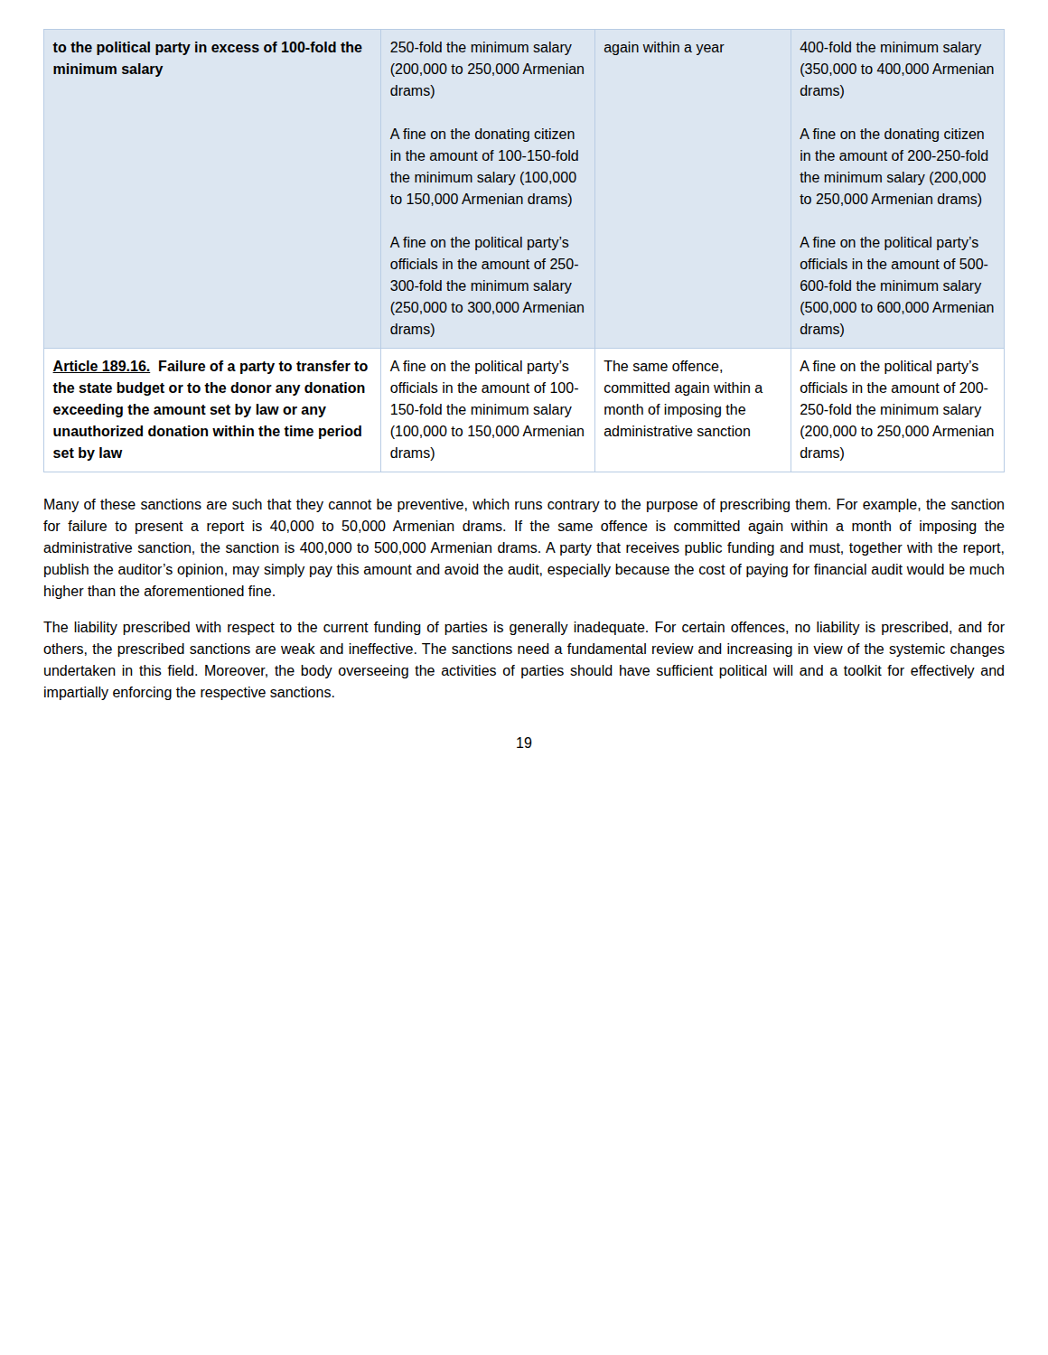| to the political party in excess of 100-fold the minimum salary | 250-fold the minimum salary (200,000 to 250,000 Armenian drams) A fine on the donating citizen in the amount of 100-150-fold the minimum salary (100,000 to 150,000 Armenian drams) A fine on the political party’s officials in the amount of 250-300-fold the minimum salary (250,000 to 300,000 Armenian drams) | again within a year | 400-fold the minimum salary (350,000 to 400,000 Armenian drams) A fine on the donating citizen in the amount of 200-250-fold the minimum salary (200,000 to 250,000 Armenian drams) A fine on the political party’s officials in the amount of 500-600-fold the minimum salary (500,000 to 600,000 Armenian drams) |
| Article 189.16. Failure of a party to transfer to the state budget or to the donor any donation exceeding the amount set by law or any unauthorized donation within the time period set by law | A fine on the political party’s officials in the amount of 100-150-fold the minimum salary (100,000 to 150,000 Armenian drams) | The same offence, committed again within a month of imposing the administrative sanction | A fine on the political party’s officials in the amount of 200-250-fold the minimum salary (200,000 to 250,000 Armenian drams) |
Many of these sanctions are such that they cannot be preventive, which runs contrary to the purpose of prescribing them. For example, the sanction for failure to present a report is 40,000 to 50,000 Armenian drams. If the same offence is committed again within a month of imposing the administrative sanction, the sanction is 400,000 to 500,000 Armenian drams. A party that receives public funding and must, together with the report, publish the auditor’s opinion, may simply pay this amount and avoid the audit, especially because the cost of paying for financial audit would be much higher than the aforementioned fine.
The liability prescribed with respect to the current funding of parties is generally inadequate. For certain offences, no liability is prescribed, and for others, the prescribed sanctions are weak and ineffective. The sanctions need a fundamental review and increasing in view of the systemic changes undertaken in this field. Moreover, the body overseeing the activities of parties should have sufficient political will and a toolkit for effectively and impartially enforcing the respective sanctions.
19